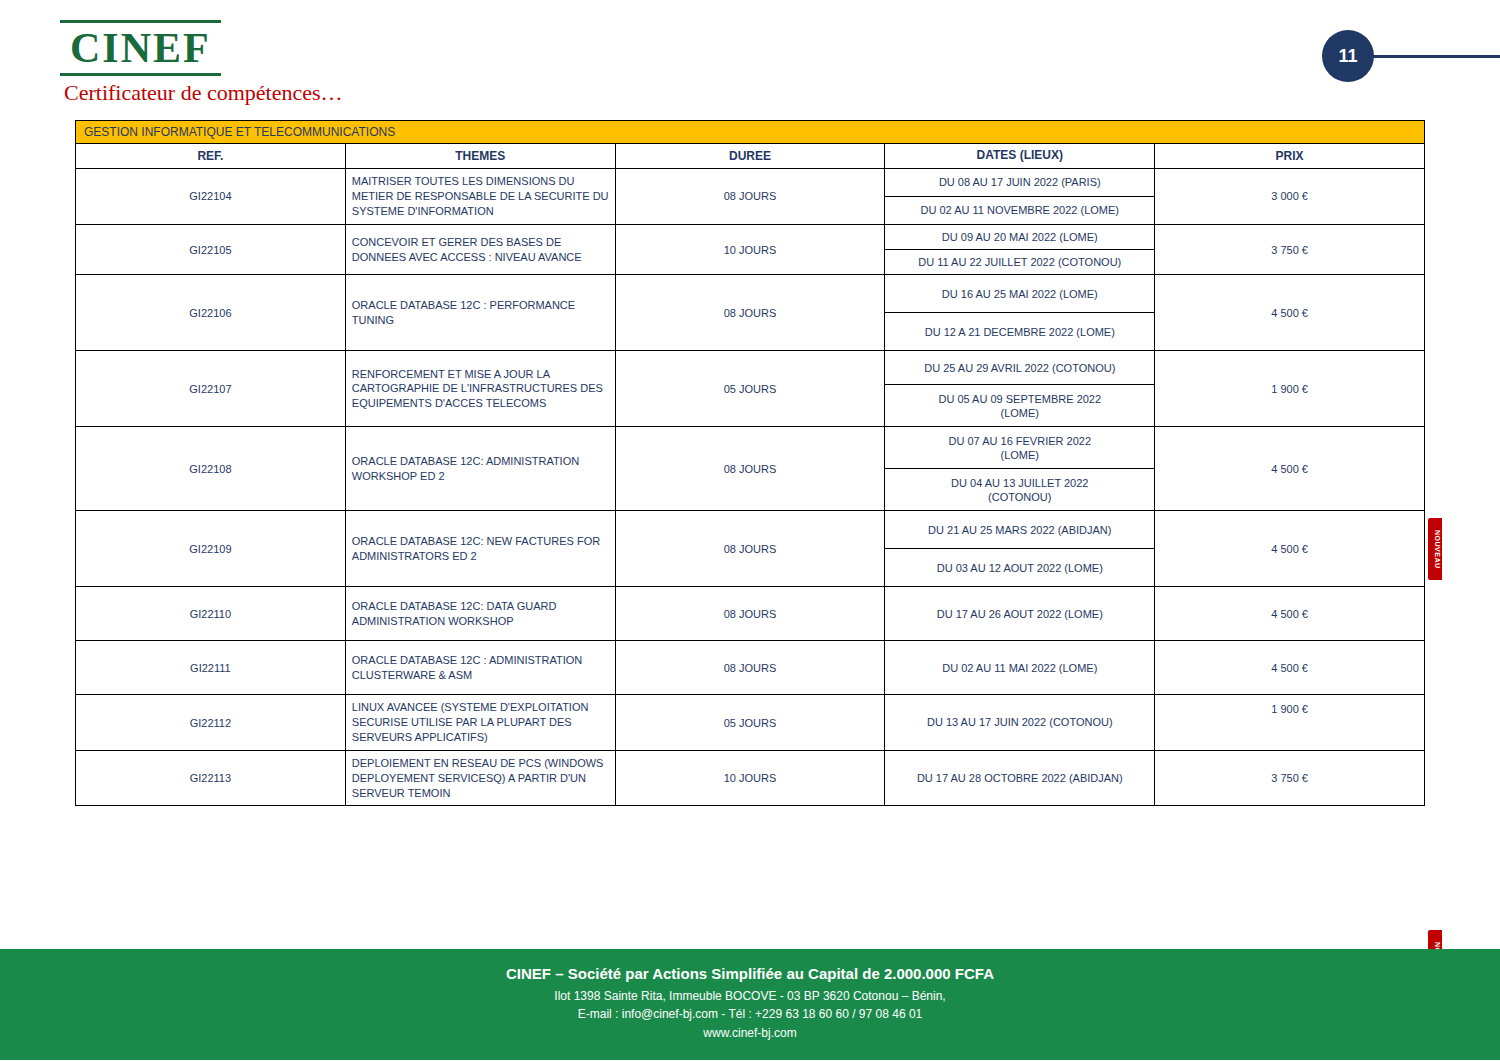CINEF
Certificateur de compétences…
11
NOUVEAU
NOUVEAU
| GESTION INFORMATIQUE ET TELECOMMUNICATIONS |
| REF. | THEMES | DUREE | DATES (LIEUX) | PRIX |
| GI22104 | MAITRISER TOUTES LES DIMENSIONS DU METIER DE RESPONSABLE DE LA SECURITE DU SYSTEME D'INFORMATION | 08 JOURS | DU 08 AU 17 JUIN 2022 (PARIS) | 3 000 € |
| DU 02 AU 11 NOVEMBRE 2022 (LOME) |
| GI22105 | CONCEVOIR ET GERER DES BASES DE DONNEES AVEC ACCESS : NIVEAU AVANCE | 10 JOURS | DU 09 AU 20 MAI 2022 (LOME) | 3 750 € |
| DU 11 AU 22 JUILLET 2022 (COTONOU) |
| GI22106 | ORACLE DATABASE 12C : PERFORMANCE TUNING | 08 JOURS | DU 16 AU 25 MAI 2022 (LOME) | 4 500 € |
| DU 12 A 21 DECEMBRE 2022 (LOME) |
| GI22107 | RENFORCEMENT ET MISE A JOUR LA CARTOGRAPHIE DE L'INFRASTRUCTURES DES EQUIPEMENTS D'ACCES TELECOMS | 05 JOURS | DU 25 AU 29 AVRIL 2022 (COTONOU) | 1 900 € |
| DU 05 AU 09 SEPTEMBRE 2022 (LOME) |
| GI22108 | ORACLE DATABASE 12C: ADMINISTRATION WORKSHOP ED 2 | 08 JOURS | DU 07 AU 16 FEVRIER 2022 (LOME) | 4 500 € |
| DU 04 AU 13 JUILLET 2022 (COTONOU) |
| GI22109 | ORACLE DATABASE 12C: NEW FACTURES FOR ADMINISTRATORS ED 2 | 08 JOURS | DU 21 AU 25 MARS 2022 (ABIDJAN) | 4 500 € |
| DU 03 AU 12 AOUT 2022 (LOME) |
| GI22110 | ORACLE DATABASE 12C: DATA GUARD ADMINISTRATION WORKSHOP | 08 JOURS | DU 17 AU 26 AOUT 2022 (LOME) | 4 500 € |
| GI22111 | ORACLE DATABASE 12C : ADMINISTRATION CLUSTERWARE & ASM | 08 JOURS | DU 02 AU 11 MAI 2022 (LOME) | 4 500 € |
| GI22112 | LINUX AVANCEE (SYSTEME D'EXPLOITATION SECURISE UTILISE PAR LA PLUPART DES SERVEURS APPLICATIFS) | 05 JOURS | DU 13 AU 17 JUIN 2022 (COTONOU) | 1 900 € |
| GI22113 | DEPLOIEMENT EN RESEAU DE PCS (WINDOWS DEPLOYEMENT SERVICESQ) A PARTIR D'UN SERVEUR TEMOIN | 10 JOURS | DU 17 AU 28 OCTOBRE 2022 (ABIDJAN) | 3 750 € |
CINEF – Société par Actions Simplifiée au Capital de 2.000.000 FCFA
Ilot 1398 Sainte Rita, Immeuble BOCOVE - 03 BP 3620 Cotonou – Bénin,
E-mail : info@cinef-bj.com - Tél : +229 63 18 60 60 / 97 08 46 01
www.cinef-bj.com